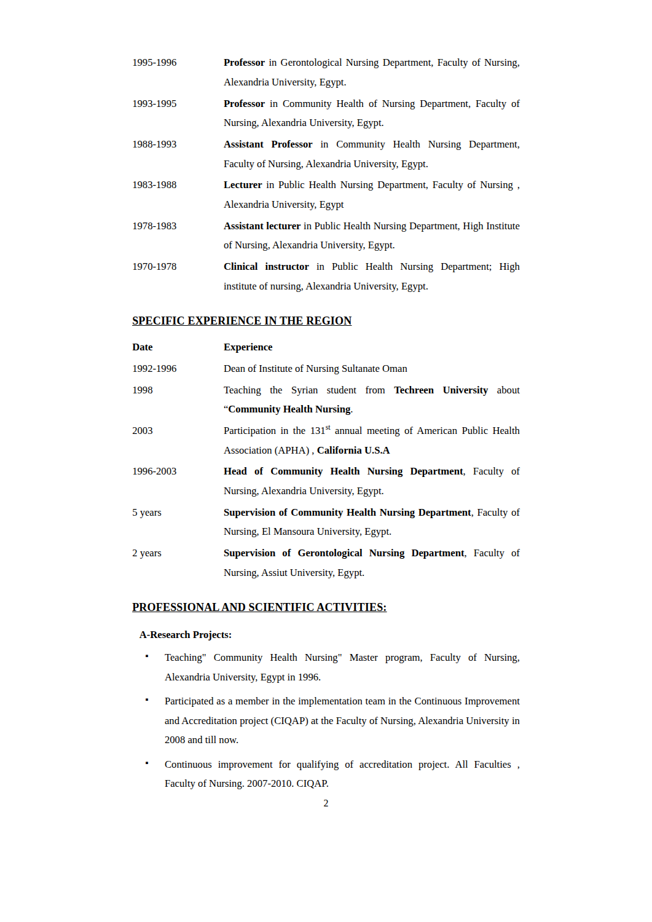| 1995-1996 | Professor in Gerontological Nursing Department, Faculty of Nursing, Alexandria University, Egypt. |
| 1993-1995 | Professor in Community Health of Nursing Department, Faculty of Nursing, Alexandria University, Egypt. |
| 1988-1993 | Assistant Professor in Community Health Nursing Department, Faculty of Nursing, Alexandria University, Egypt. |
| 1983-1988 | Lecturer in Public Health Nursing Department, Faculty of Nursing , Alexandria University, Egypt |
| 1978-1983 | Assistant lecturer in Public Health Nursing Department, High Institute of Nursing, Alexandria University, Egypt. |
| 1970-1978 | Clinical instructor in Public Health Nursing Department; High institute of nursing, Alexandria University, Egypt. |
SPECIFIC EXPERIENCE IN THE REGION
| Date | Experience |
| 1992-1996 | Dean of Institute of Nursing Sultanate Oman |
| 1998 | Teaching the Syrian student from Techreen University about “ Community Health Nursing . |
| 2003 | Participation in the 131 st annual meeting of American Public Health Association (APHA) , California U.S.A |
| 1996-2003 | Head of Community Health Nursing Department , Faculty of Nursing, Alexandria University, Egypt. |
| 5 years | Supervision of Community Health Nursing Department , Faculty of Nursing, El Mansoura University, Egypt. |
| 2 years | Supervision of Gerontological Nursing Department , Faculty of Nursing, Assiut University, Egypt. |
PROFESSIONAL AND SCIENTIFIC ACTIVITIES:
A-Research Projects:
Teaching" Community Health Nursing" Master program, Faculty of Nursing, Alexandria University, Egypt in 1996.
Participated as a member in the implementation team in the Continuous Improvement and Accreditation project (CIQAP) at the Faculty of Nursing, Alexandria University in 2008 and till now.
Continuous improvement for qualifying of accreditation project. All Faculties , Faculty of Nursing. 2007-2010. CIQAP.
2